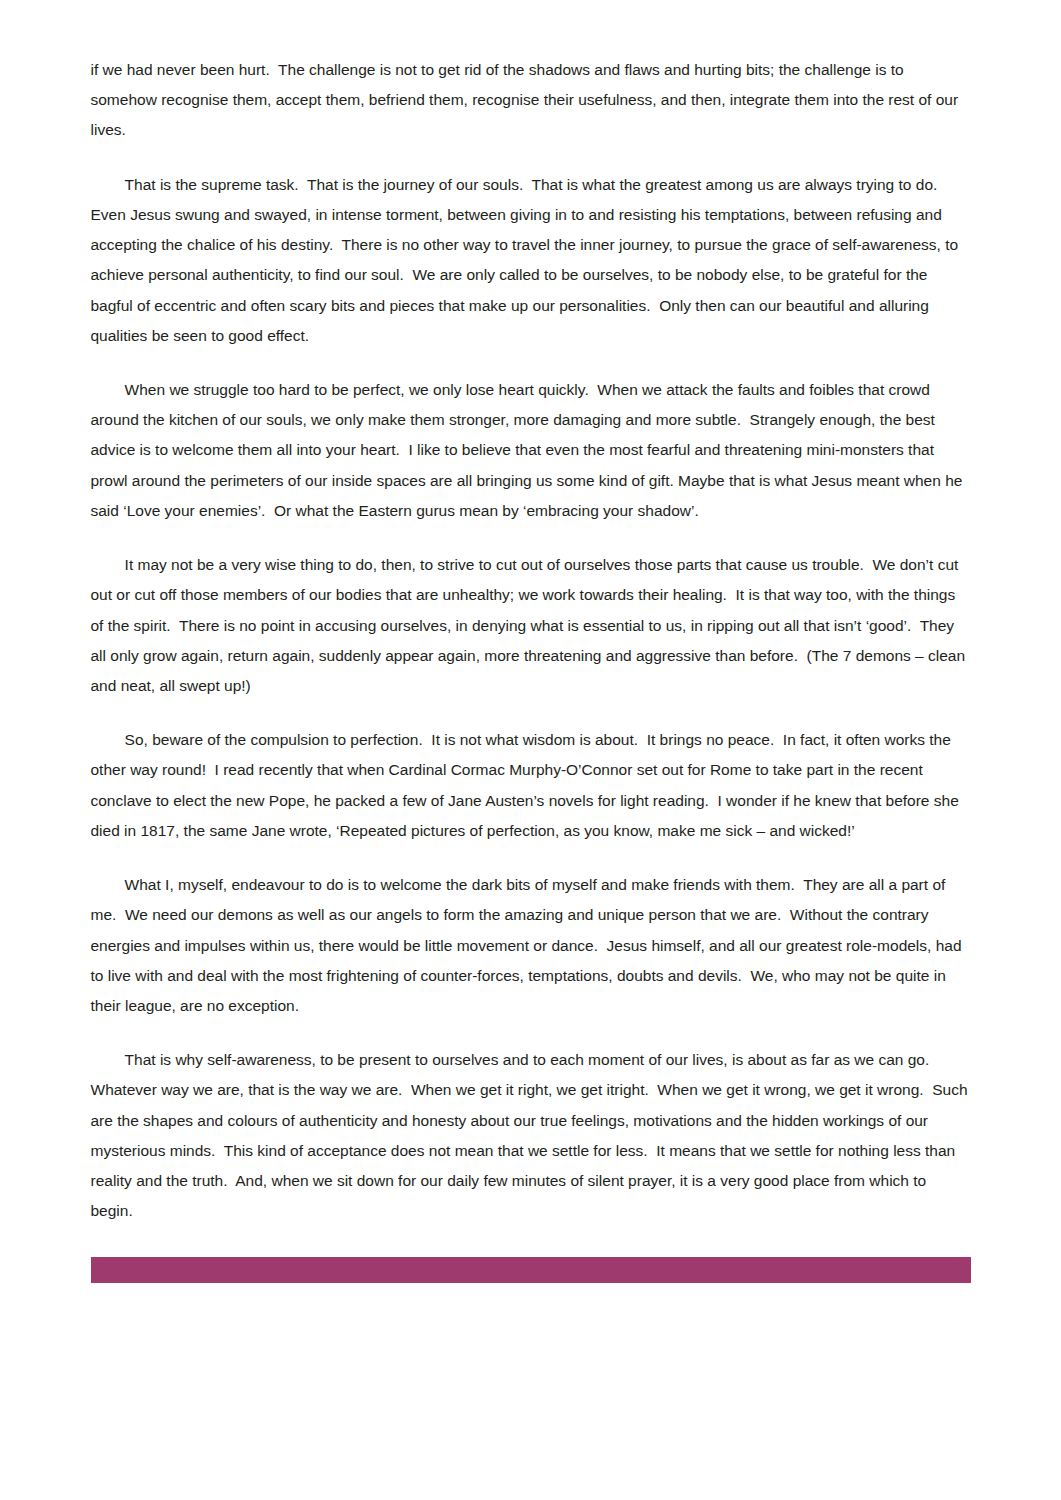if we had never been hurt. The challenge is not to get rid of the shadows and flaws and hurting bits; the challenge is to somehow recognise them, accept them, befriend them, recognise their usefulness, and then, integrate them into the rest of our lives.
That is the supreme task. That is the journey of our souls. That is what the greatest among us are always trying to do. Even Jesus swung and swayed, in intense torment, between giving in to and resisting his temptations, between refusing and accepting the chalice of his destiny. There is no other way to travel the inner journey, to pursue the grace of self-awareness, to achieve personal authenticity, to find our soul. We are only called to be ourselves, to be nobody else, to be grateful for the bagful of eccentric and often scary bits and pieces that make up our personalities. Only then can our beautiful and alluring qualities be seen to good effect.
When we struggle too hard to be perfect, we only lose heart quickly. When we attack the faults and foibles that crowd around the kitchen of our souls, we only make them stronger, more damaging and more subtle. Strangely enough, the best advice is to welcome them all into your heart. I like to believe that even the most fearful and threatening mini-monsters that prowl around the perimeters of our inside spaces are all bringing us some kind of gift. Maybe that is what Jesus meant when he said ‘Love your enemies’. Or what the Eastern gurus mean by ‘embracing your shadow’.
It may not be a very wise thing to do, then, to strive to cut out of ourselves those parts that cause us trouble. We don’t cut out or cut off those members of our bodies that are unhealthy; we work towards their healing. It is that way too, with the things of the spirit. There is no point in accusing ourselves, in denying what is essential to us, in ripping out all that isn’t ‘good’. They all only grow again, return again, suddenly appear again, more threatening and aggressive than before. (The 7 demons – clean and neat, all swept up!)
So, beware of the compulsion to perfection. It is not what wisdom is about. It brings no peace. In fact, it often works the other way round! I read recently that when Cardinal Cormac Murphy-O’Connor set out for Rome to take part in the recent conclave to elect the new Pope, he packed a few of Jane Austen’s novels for light reading. I wonder if he knew that before she died in 1817, the same Jane wrote, ‘Repeated pictures of perfection, as you know, make me sick – and wicked!’
What I, myself, endeavour to do is to welcome the dark bits of myself and make friends with them. They are all a part of me. We need our demons as well as our angels to form the amazing and unique person that we are. Without the contrary energies and impulses within us, there would be little movement or dance. Jesus himself, and all our greatest role-models, had to live with and deal with the most frightening of counter-forces, temptations, doubts and devils. We, who may not be quite in their league, are no exception.
That is why self-awareness, to be present to ourselves and to each moment of our lives, is about as far as we can go. Whatever way we are, that is the way we are. When we get it right, we get itright. When we get it wrong, we get it wrong. Such are the shapes and colours of authenticity and honesty about our true feelings, motivations and the hidden workings of our mysterious minds. This kind of acceptance does not mean that we settle for less. It means that we settle for nothing less than reality and the truth. And, when we sit down for our daily few minutes of silent prayer, it is a very good place from which to begin.